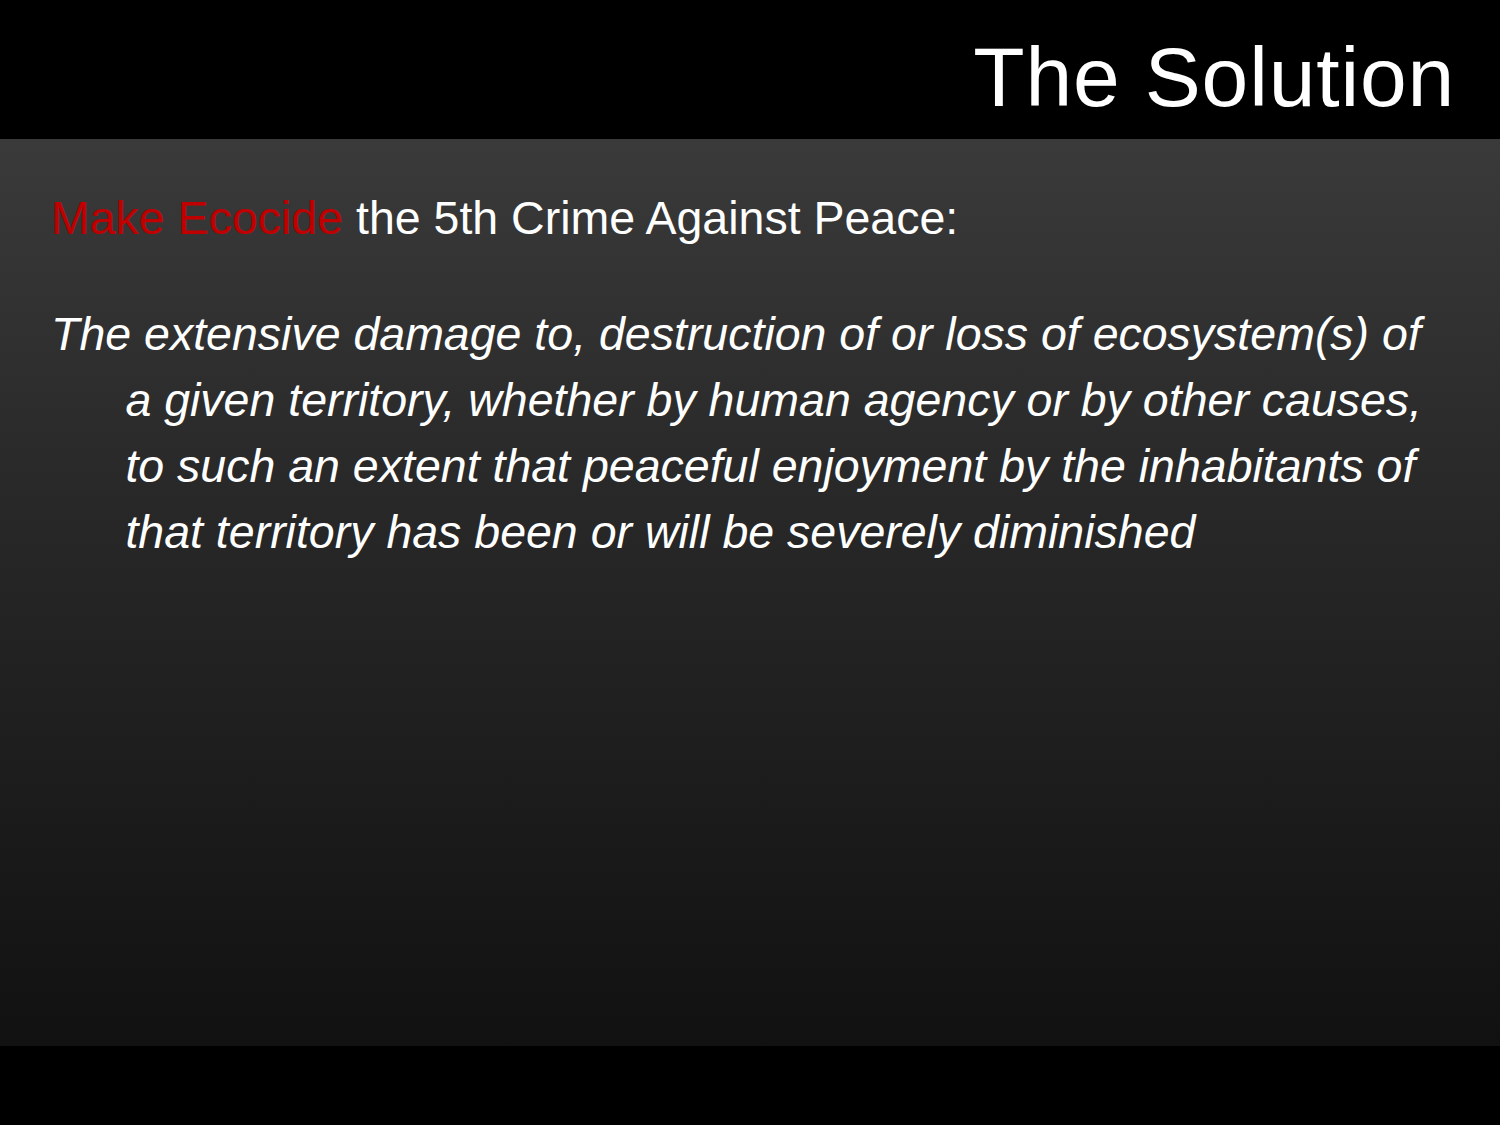The Solution
Make Ecocide the 5th Crime Against Peace:
The extensive damage to, destruction of or loss of ecosystem(s) of a given territory, whether by human agency or by other causes, to such an extent that peaceful enjoyment by the inhabitants of that territory has been or will be severely diminished